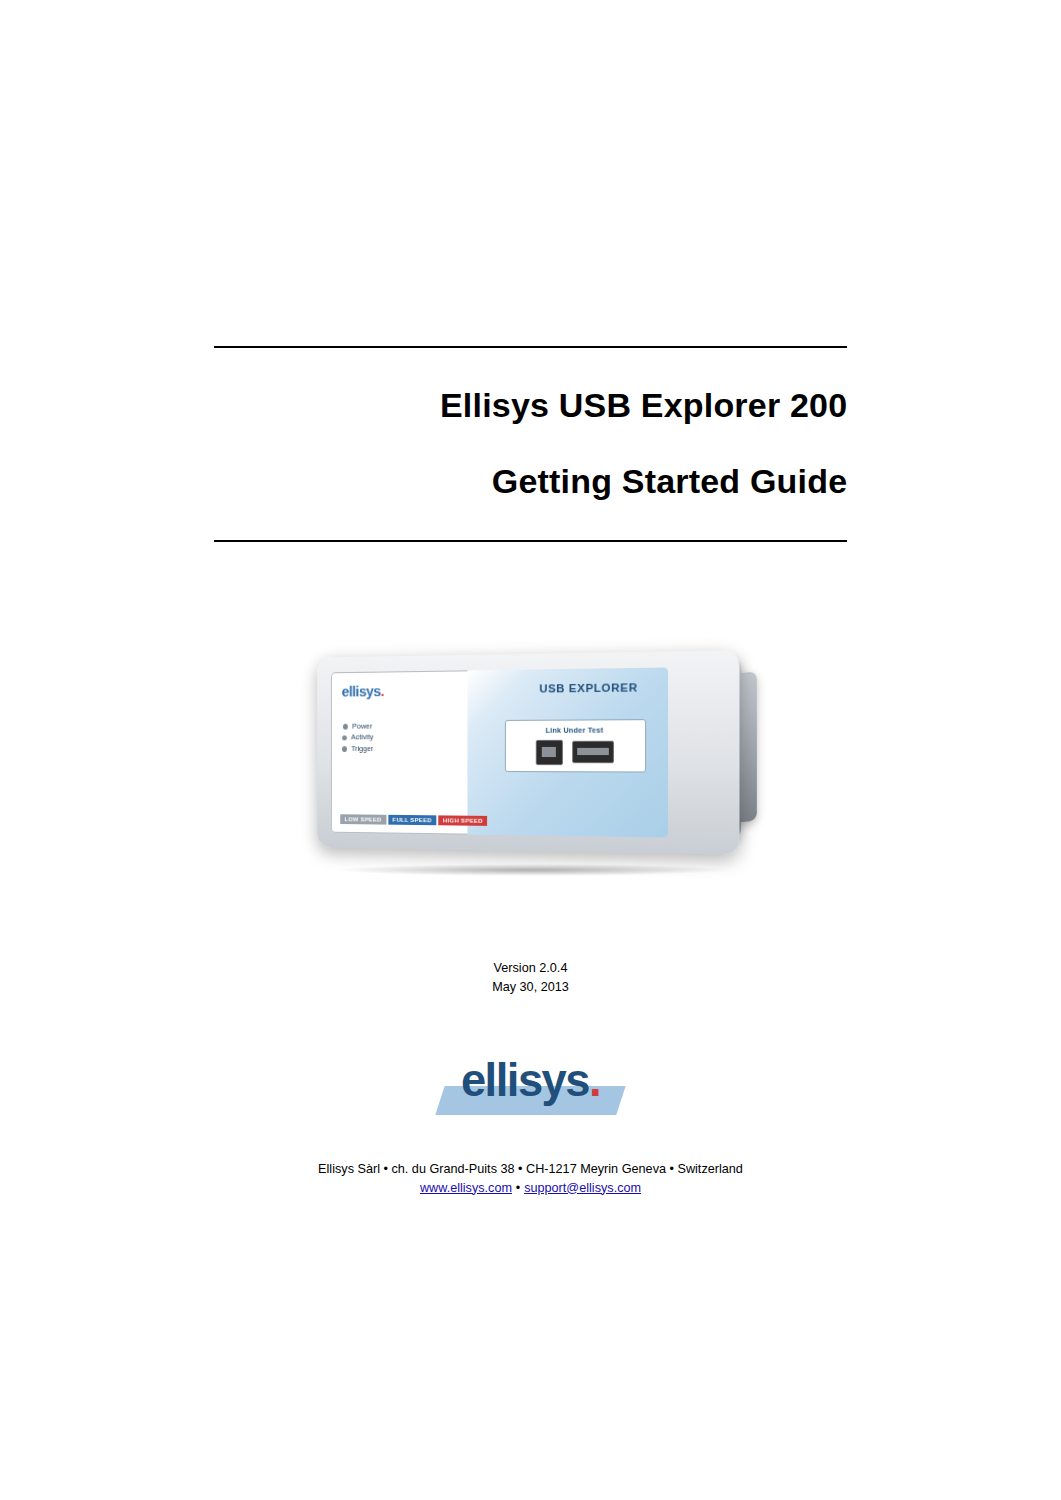Ellisys USB Explorer 200 Getting Started Guide
ellisys.
USB EXPLORER
Power
Activity
Trigger
LOW SPEED FULL SPEED HIGH SPEED
Link Under Test
Version 2.0.4
May 30, 2013
ellisys.
Ellisys Sàrl • ch. du Grand-Puits 38 • CH-1217 Meyrin Geneva • Switzerland
www.ellisys.com•support@ellisys.com